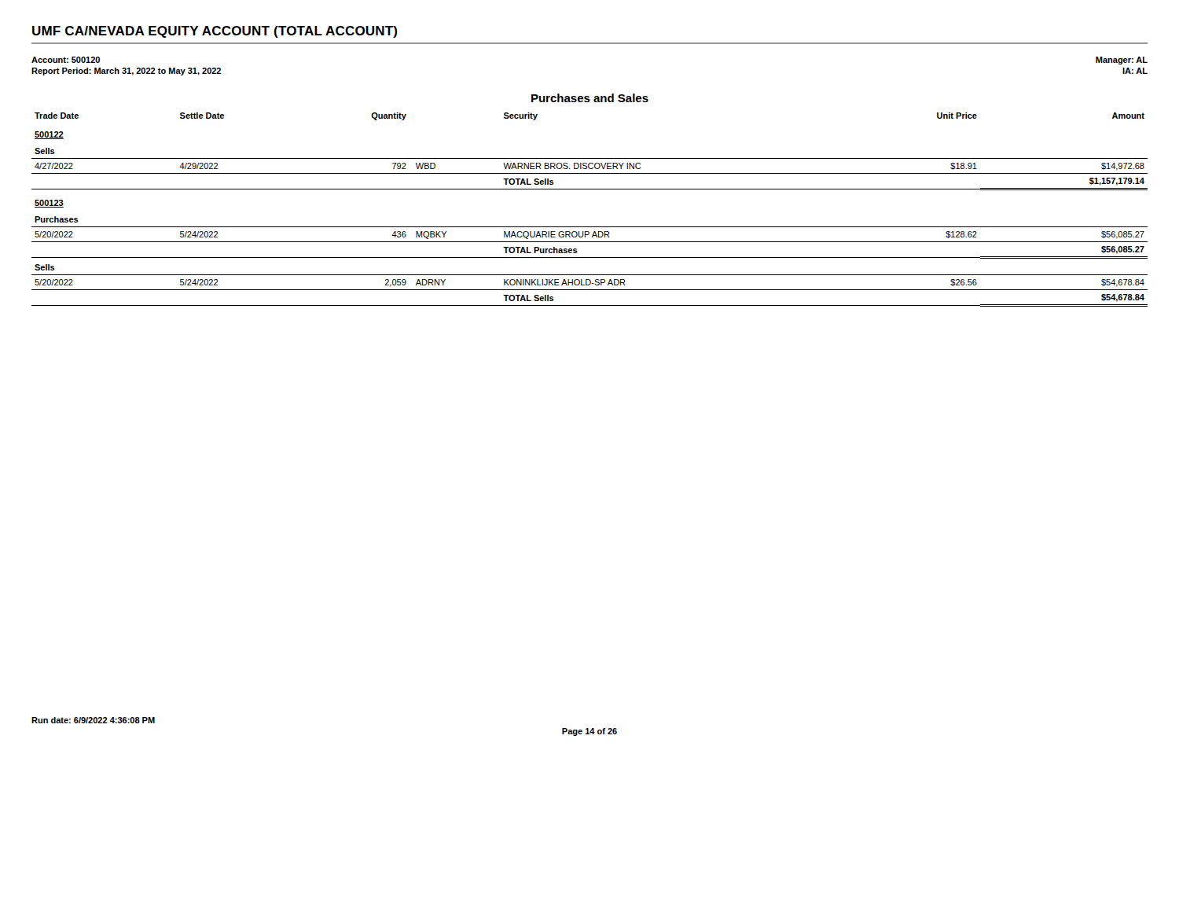UMF CA/NEVADA EQUITY ACCOUNT (TOTAL ACCOUNT)
Account: 500120
Report Period: March 31, 2022 to May 31, 2022
Manager: AL
IA: AL
Purchases and Sales
| Trade Date | Settle Date | Quantity | | Security | Unit Price | Amount |
| --- | --- | --- | --- | --- | --- | --- |
| 500122 |
| Sells | | | | | | |
| 4/27/2022 | 4/29/2022 | 792 | WBD | WARNER BROS. DISCOVERY INC | $18.91 | $14,972.68 |
| | | | | TOTAL Sells | | $1,157,179.14 |
| 500123 |
| Purchases | | | | | | |
| 5/20/2022 | 5/24/2022 | 436 | MQBKY | MACQUARIE GROUP ADR | $128.62 | $56,085.27 |
| | | | | TOTAL Purchases | | $56,085.27 |
| Sells | | | | | | |
| 5/20/2022 | 5/24/2022 | 2,059 | ADRNY | KONINKLIJKE AHOLD-SP ADR | $26.56 | $54,678.84 |
| | | | | TOTAL Sells | | $54,678.84 |
Run date: 6/9/2022 4:36:08 PM
Page 14 of 26